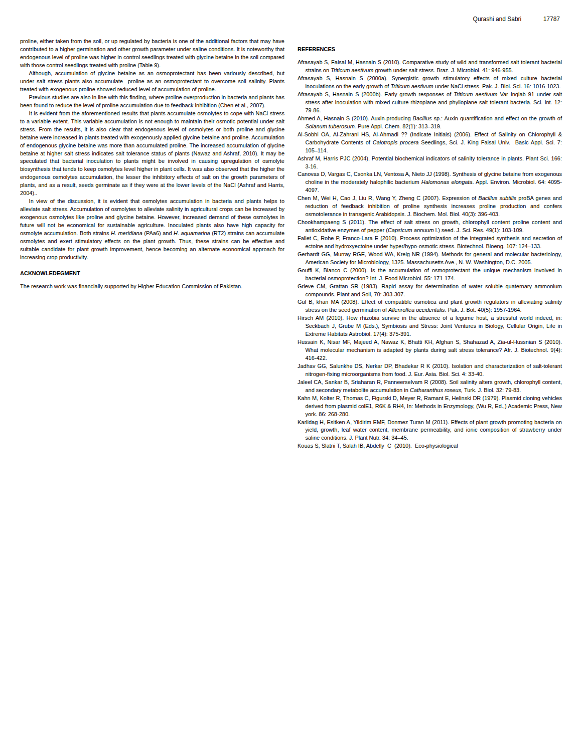Qurashi and Sabri 17787
proline, either taken from the soil, or up regulated by bacteria is one of the additional factors that may have contributed to a higher germination and other growth parameter under saline conditions. It is noteworthy that endogenous level of proline was higher in control seedlings treated with glycine betaine in the soil compared with those control seedlings treated with proline (Table 9).
Although, accumulation of glycine betaine as an osmoprotectant has been variously described, but under salt stress plants also accumulate proline as an osmoprotectant to overcome soil salinity. Plants treated with exogenous proline showed reduced level of accumulation of proline.
Previous studies are also in line with this finding, where proline overproduction in bacteria and plants has been found to reduce the level of proline accumulation due to feedback inhibition (Chen et al., 2007).
It is evident from the aforementioned results that plants accumulate osmolytes to cope with NaCl stress to a variable extent. This variable accumulation is not enough to maintain their osmotic potential under salt stress. From the results, it is also clear that endogenous level of osmolytes or both proline and glycine betaine were increased in plants treated with exogenously applied glycine betaine and proline. Accumulation of endogenous glycine betaine was more than accumulated proline. The increased accumulation of glycine betaine at higher salt stress indicates salt tolerance status of plants (Nawaz and Ashraf, 2010). It may be speculated that bacterial inoculation to plants might be involved in causing upregulation of osmolyte biosynthesis that tends to keep osmolytes level higher in plant cells. It was also observed that the higher the endogenous osmolytes accumulation, the lesser the inhibitory effects of salt on the growth parameters of plants, and as a result, seeds germinate as if they were at the lower levels of the NaCl (Ashraf and Harris, 2004)..
In view of the discussion, it is evident that osmolytes accumulation in bacteria and plants helps to alleviate salt stress. Accumulation of osmolytes to alleviate salinity in agricultural crops can be increased by exogenous osmolytes like proline and glycine betaine. However, increased demand of these osmolytes in future will not be economical for sustainable agriculture. Inoculated plants also have high capacity for osmolyte accumulation. Both strains H. meridiana (PAa6) and H. aquamarina (RT2) strains can accumulate osmolytes and exert stimulatory effects on the plant growth. Thus, these strains can be effective and suitable candidate for plant growth improvement, hence becoming an alternate economical approach for increasing crop productivity.
Acknowledegment
The research work was financially supported by Higher Education Commission of Pakistan.
References
Afrasayab S, Faisal M, Hasnain S (2010). Comparative study of wild and transformed salt tolerant bacterial strains on Triticum aestivum growth under salt stress. Braz. J. Microbiol. 41: 946-955.
Afrasayab S, Hasnain S (2000a). Synergistic growth stimulatory effects of mixed culture bacterial inoculations on the early growth of Triticum aestivum under NaCl stress. Pak. J. Biol. Sci. 16: 1016-1023.
Afrasayab S, Hasnain S (2000b). Early growth responses of Triticum aestivum Var Inqlab 91 under salt stress after inoculation with mixed culture rhizoplane and phylloplane salt tolerant bacteria. Sci. Int. 12: 79-86.
Ahmed A, Hasnain S (2010). Auxin-producing Bacillus sp.: Auxin quantification and effect on the growth of Solanum tuberosum. Pure Appl. Chem. 82(1): 313–319.
Al-Sobhi OA, Al-Zahrani HS, Al-Ahmadi ?? (Indicate Initials) (2006). Effect of Salinity on Chlorophyll & Carbohydrate Contents of Calotropis procera Seedlings, Sci. J. King Faisal Univ. Basic Appl. Sci. 7: 105–114.
Ashraf M, Harris PJC (2004). Potential biochemical indicators of salinity tolerance in plants. Plant Sci. 166: 3-16.
Canovas D, Vargas C, Csonka LN, Ventosa A, Nieto JJ (1998). Synthesis of glycine betaine from exogenous choline in the moderately halophilic bacterium Halomonas elongata. Appl. Environ. Microbiol. 64: 4095-4097.
Chen M, Wei H, Cao J, Liu R, Wang Y, Zheng C (2007). Expression of Bacillus subtilis proBA genes and reduction of feedback inhibition of proline synthesis increases proline production and confers osmotolerance in transgenic Arabidopsis. J. Biochem. Mol. Biol. 40(3): 396-403.
Chookhampaeng S (2011). The effect of salt stress on growth, chlorophyll content proline content and antioxidative enzymes of pepper (Capsicum annuum l.) seed. J. Sci. Res. 49(1): 103-109.
Fallet C, Rohe P, Franco-Lara E (2010). Process optimization of the integrated synthesis and secretion of ectoine and hydroxyectoine under hyper/hypo-osmotic stress. Biotechnol. Bioeng. 107: 124–133.
Gerhardt GG, Murray RGE, Wood WA, Kreig NR (1994). Methods for general and molecular bacteriology, American Society for Microbiology, 1325. Massachusetts Ave., N. W. Washington, D.C. 2005.
Gouffi K, Blanco C (2000). Is the accumulation of osmoprotectant the unique mechanism involved in bacterial osmoprotection? Int. J. Food Microbiol. 55: 171-174.
Grieve CM, Grattan SR (1983). Rapid assay for determination of water soluble quaternary ammonium compounds. Plant and Soil, 70: 303-307.
Gul B, khan MA (2008). Effect of compatible osmotica and plant growth regulators in alleviating salinity stress on the seed germination of Allenrolfea occidentalis. Pak. J. Bot. 40(5): 1957-1964.
Hirsch AM (2010). How rhizobia survive in the absence of a legume host, a stressful world indeed, in: Seckbach J, Grube M (Eds.), Symbiosis and Stress: Joint Ventures in Biology, Cellular Origin, Life in Extreme Habitats Astrobiol. 17(4): 375-391.
Hussain K, Nisar MF, Majeed A, Nawaz K, Bhatti KH, Afghan S, Shahazad A, Zia-ul-Hussnian S (2010). What molecular mechanism is adapted by plants during salt stress tolerance? Afr. J. Biotechnol. 9(4): 416-422.
Jadhav GG, Salunkhe DS, Nerkar DP, Bhadekar R K (2010). Isolation and characterization of salt-tolerant nitrogen-fixing microorganisms from food. J. Eur. Asia. Biol. Sci. 4: 33-40.
Jaleel CA, Sankar B, Sriaharan R, Panneerselvam R (2008). Soil salinity alters growth, chlorophyll content, and secondary metabolite accumulation in Catharanthus roseus, Turk. J. Biol. 32: 79-83.
Kahn M, Kolter R, Thomas C, Figurski D, Meyer R, Ramant E, Helinski DR (1979). Plasmid cloning vehicles derived from plasmid colE1, R6K & RH4, In: Methods in Enzymology, (Wu R, Ed.,) Academic Press, New york. 86: 268-280.
Karlidag H, Esitken A, Yildirim EMF, Donmez Turan M (2011). Effects of plant growth promoting bacteria on yield, growth, leaf water content, membrane permeability, and ionic composition of strawberry under saline conditions. J. Plant Nutr. 34: 34–45.
Kouas S, Slatni T, Salah IB, Abdelly C (2010). Eco-physiological